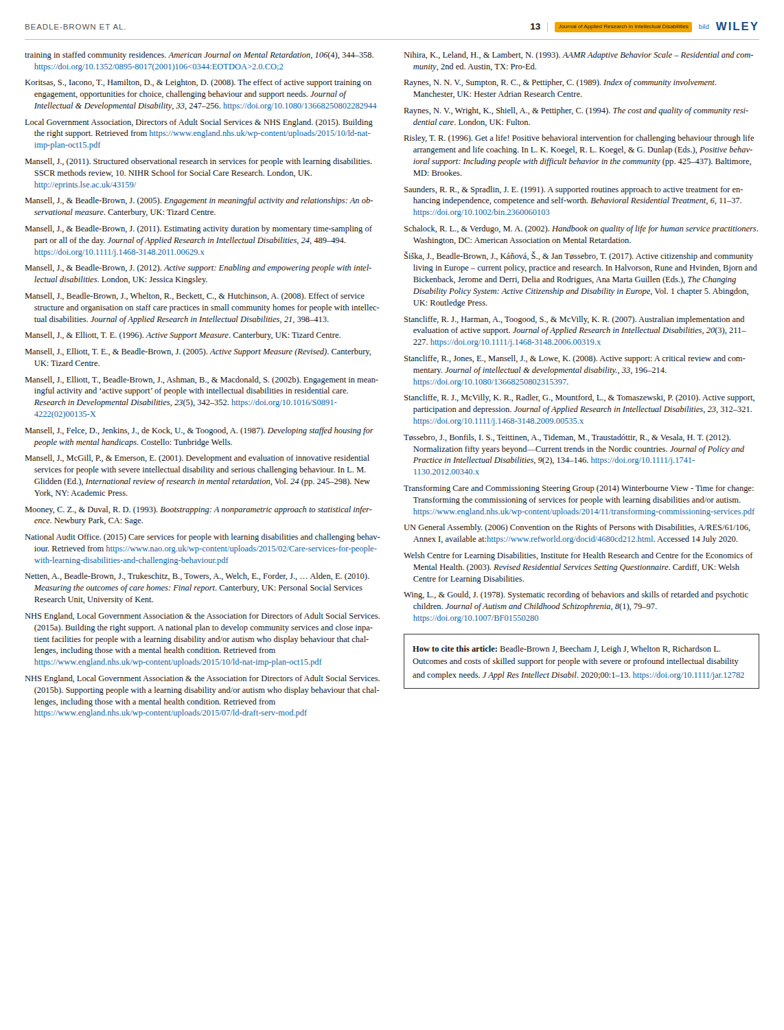Beadle-Brown et al.
13 Journal of Applied Research in Intellectual Disabilities bild WILEY
training in staffed community residences. American Journal on Mental Retardation, 106(4), 344–358. https://doi.org/10.1352/0895-8017(2001)106<0344:EOTDOA>2.0.CO;2
Koritsas, S., Iacono, T., Hamilton, D., & Leighton, D. (2008). The effect of active support training on engagement, opportunities for choice, challenging behaviour and support needs. Journal of Intellectual & Developmental Disability, 33, 247–256. https://doi.org/10.1080/13668250802282944
Local Government Association, Directors of Adult Social Services & NHS England. (2015). Building the right support. Retrieved from https://www.england.nhs.uk/wp-content/uploads/2015/10/ld-nat-imp-plan-oct15.pdf
Mansell, J., (2011). Structured observational research in services for people with learning disabilities. SSCR methods review, 10. NIHR School for Social Care Research. London, UK. http://eprints.lse.ac.uk/43159/
Mansell, J., & Beadle-Brown, J. (2005). Engagement in meaningful activity and relationships: An observational measure. Canterbury, UK: Tizard Centre.
Mansell, J., & Beadle-Brown, J. (2011). Estimating activity duration by momentary time-sampling of part or all of the day. Journal of Applied Research in Intellectual Disabilities, 24, 489–494. https://doi.org/10.1111/j.1468-3148.2011.00629.x
Mansell, J., & Beadle-Brown, J. (2012). Active support: Enabling and empowering people with intellectual disabilities. London, UK: Jessica Kingsley.
Mansell, J., Beadle-Brown, J., Whelton, R., Beckett, C., & Hutchinson, A. (2008). Effect of service structure and organisation on staff care practices in small community homes for people with intellectual disabilities. Journal of Applied Research in Intellectual Disabilities, 21, 398–413.
Mansell, J., & Elliott, T. E. (1996). Active Support Measure. Canterbury, UK: Tizard Centre.
Mansell, J., Elliott, T. E., & Beadle-Brown, J. (2005). Active Support Measure (Revised). Canterbury, UK: Tizard Centre.
Mansell, J., Elliott, T., Beadle-Brown, J., Ashman, B., & Macdonald, S. (2002b). Engagement in meaningful activity and ‘active support’ of people with intellectual disabilities in residential care. Research in Developmental Disabilities, 23(5), 342–352. https://doi.org/10.1016/S0891-4222(02)00135-X
Mansell, J., Felce, D., Jenkins, J., de Kock, U., & Toogood, A. (1987). Developing staffed housing for people with mental handicaps. Costello: Tunbridge Wells.
Mansell, J., McGill, P., & Emerson, E. (2001). Development and evaluation of innovative residential services for people with severe intellectual disability and serious challenging behaviour. In L. M. Glidden (Ed.), International review of research in mental retardation, Vol. 24 (pp. 245–298). New York, NY: Academic Press.
Mooney, C. Z., & Duval, R. D. (1993). Bootstrapping: A nonparametric approach to statistical inference. Newbury Park, CA: Sage.
National Audit Office. (2015) Care services for people with learning disabilities and challenging behaviour. Retrieved from https://www.nao.org.uk/wp-content/uploads/2015/02/Care-services-for-people-with-learning-disabilities-and-challenging-behaviour.pdf
Netten, A., Beadle-Brown, J., Trukeschitz, B., Towers, A., Welch, E., Forder, J., … Alden, E. (2010). Measuring the outcomes of care homes: Final report. Canterbury, UK: Personal Social Services Research Unit, University of Kent.
NHS England, Local Government Association & the Association for Directors of Adult Social Services. (2015a). Building the right support. A national plan to develop community services and close inpatient facilities for people with a learning disability and/or autism who display behaviour that challenges, including those with a mental health condition. Retrieved from https://www.england.nhs.uk/wp-content/uploads/2015/10/ld-nat-imp-plan-oct15.pdf
NHS England, Local Government Association & the Association for Directors of Adult Social Services. (2015b). Supporting people with a learning disability and/or autism who display behaviour that challenges, including those with a mental health condition. Retrieved from https://www.england.nhs.uk/wp-content/uploads/2015/07/ld-draft-serv-mod.pdf
Nihira, K., Leland, H., & Lambert, N. (1993). AAMR Adaptive Behavior Scale – Residential and community, 2nd ed. Austin, TX: Pro-Ed.
Raynes, N. N. V., Sumpton, R. C., & Pettipher, C. (1989). Index of community involvement. Manchester, UK: Hester Adrian Research Centre.
Raynes, N. V., Wright, K., Shiell, A., & Pettipher, C. (1994). The cost and quality of community residential care. London, UK: Fulton.
Risley, T. R. (1996). Get a life! Positive behavioral intervention for challenging behaviour through life arrangement and life coaching. In L. K. Koegel, R. L. Koegel, & G. Dunlap (Eds.), Positive behavioral support: Including people with difficult behavior in the community (pp. 425–437). Baltimore, MD: Brookes.
Saunders, R. R., & Spradlin, J. E. (1991). A supported routines approach to active treatment for enhancing independence, competence and self-worth. Behavioral Residential Treatment, 6, 11–37. https://doi.org/10.1002/bin.2360060103
Schalock, R. L., & Verdugo, M. A. (2002). Handbook on quality of life for human service practitioners. Washington, DC: American Association on Mental Retardation.
Šiška, J., Beadle-Brown, J., Káňová, Š., & Jan Tøssebro, T. (2017). Active citizenship and community living in Europe – current policy, practice and research. In Halvorson, Rune and Hvinden, Bjorn and Bickenback, Jerome and Derri, Delia and Rodrigues, Ana Marta Guillen (Eds.), The Changing Disability Policy System: Active Citizenship and Disability in Europe, Vol. 1 chapter 5. Abingdon, UK: Routledge Press.
Stancliffe, R. J., Harman, A., Toogood, S., & McVilly, K. R. (2007). Australian implementation and evaluation of active support. Journal of Applied Research in Intellectual Disabilities, 20(3), 211–227. https://doi.org/10.1111/j.1468-3148.2006.00319.x
Stancliffe, R., Jones, E., Mansell, J., & Lowe, K. (2008). Active support: A critical review and commentary. Journal of intellectual & developmental disability., 33, 196–214. https://doi.org/10.1080/13668250802315397.
Stancliffe, R. J., McVilly, K. R., Radler, G., Mountford, L., & Tomaszewski, P. (2010). Active support, participation and depression. Journal of Applied Research in Intellectual Disabilities, 23, 312–321. https://doi.org/10.1111/j.1468-3148.2009.00535.x
Tøssebro, J., Bonfils, I. S., Teittinen, A., Tideman, M., Traustadóttir, R., & Vesala, H. T. (2012). Normalization fifty years beyond—Current trends in the Nordic countries. Journal of Policy and Practice in Intellectual Disabilities, 9(2), 134–146. https://doi.org/10.1111/j.1741-1130.2012.00340.x
Transforming Care and Commissioning Steering Group (2014) Winterbourne View - Time for change: Transforming the commissioning of services for people with learning disabilities and/or autism. https://www.england.nhs.uk/wp-content/uploads/2014/11/transforming-commissioning-services.pdf
UN General Assembly. (2006) Convention on the Rights of Persons with Disabilities, A/RES/61/106, Annex I, available at:https://www.refworld.org/docid/4680cd212.html. Accessed 14 July 2020.
Welsh Centre for Learning Disabilities, Institute for Health Research and Centre for the Economics of Mental Health. (2003). Revised Residential Services Setting Questionnaire. Cardiff, UK: Welsh Centre for Learning Disabilities.
Wing, L., & Gould, J. (1978). Systematic recording of behaviors and skills of retarded and psychotic children. Journal of Autism and Childhood Schizophrenia, 8(1), 79–97. https://doi.org/10.1007/BF01550280
How to cite this article: Beadle-Brown J, Beecham J, Leigh J, Whelton R, Richardson L. Outcomes and costs of skilled support for people with severe or profound intellectual disability and complex needs. J Appl Res Intellect Disabil. 2020;00:1–13. https://doi.org/10.1111/jar.12782